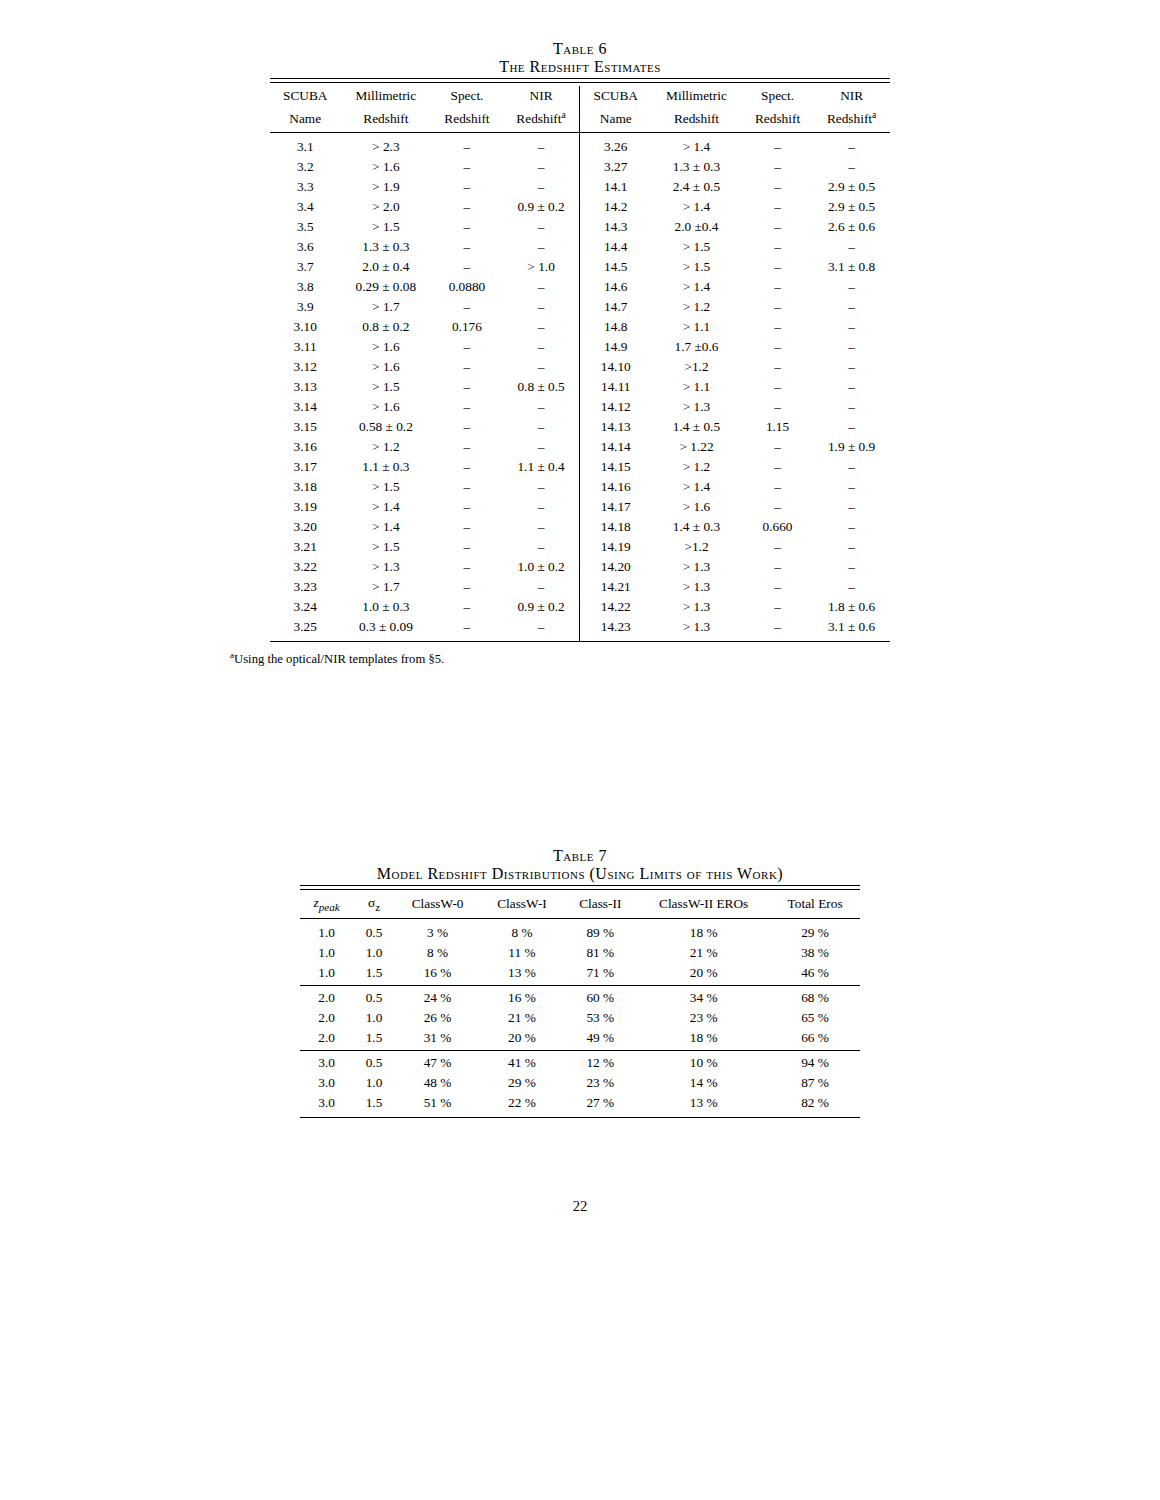Table 6
The Redshift Estimates
| SCUBA | Millimetric | Spect. | NIR | SCUBA | Millimetric | Spect. | NIR |
| --- | --- | --- | --- | --- | --- | --- | --- |
| Name | Redshift | Redshift | Redshift a | Name | Redshift | Redshift | Redshift a |
| 3.1 | > 2.3 | – | – | 3.26 | > 1.4 | – | – |
| 3.2 | > 1.6 | – | – | 3.27 | 1.3 ± 0.3 | – | – |
| 3.3 | > 1.9 | – | – | 14.1 | 2.4 ± 0.5 | – | 2.9 ± 0.5 |
| 3.4 | > 2.0 | – | 0.9 ± 0.2 | 14.2 | > 1.4 | – | 2.9 ± 0.5 |
| 3.5 | > 1.5 | – | – | 14.3 | 2.0 ±0.4 | – | 2.6 ± 0.6 |
| 3.6 | 1.3 ± 0.3 | – | – | 14.4 | > 1.5 | – | – |
| 3.7 | 2.0 ± 0.4 | – | > 1.0 | 14.5 | > 1.5 | – | 3.1 ± 0.8 |
| 3.8 | 0.29 ± 0.08 | 0.0880 | – | 14.6 | > 1.4 | – | – |
| 3.9 | > 1.7 | – | – | 14.7 | > 1.2 | – | – |
| 3.10 | 0.8 ± 0.2 | 0.176 | – | 14.8 | > 1.1 | – | – |
| 3.11 | > 1.6 | – | – | 14.9 | 1.7 ±0.6 | – | – |
| 3.12 | > 1.6 | – | – | 14.10 | >1.2 | – | – |
| 3.13 | > 1.5 | – | 0.8 ± 0.5 | 14.11 | > 1.1 | – | – |
| 3.14 | > 1.6 | – | – | 14.12 | > 1.3 | – | – |
| 3.15 | 0.58 ± 0.2 | – | – | 14.13 | 1.4 ± 0.5 | 1.15 | – |
| 3.16 | > 1.2 | – | – | 14.14 | > 1.22 | – | 1.9 ± 0.9 |
| 3.17 | 1.1 ± 0.3 | – | 1.1 ± 0.4 | 14.15 | > 1.2 | – | – |
| 3.18 | > 1.5 | – | – | 14.16 | > 1.4 | – | – |
| 3.19 | > 1.4 | – | – | 14.17 | > 1.6 | – | – |
| 3.20 | > 1.4 | – | – | 14.18 | 1.4 ± 0.3 | 0.660 | – |
| 3.21 | > 1.5 | – | – | 14.19 | >1.2 | – | – |
| 3.22 | > 1.3 | – | 1.0 ± 0.2 | 14.20 | > 1.3 | – | – |
| 3.23 | > 1.7 | – | – | 14.21 | > 1.3 | – | – |
| 3.24 | 1.0 ± 0.3 | – | 0.9 ± 0.2 | 14.22 | > 1.3 | – | 1.8 ± 0.6 |
| 3.25 | 0.3 ± 0.09 | – | – | 14.23 | > 1.3 | – | 3.1 ± 0.6 |
aUsing the optical/NIR templates from §5.
Table 7
Model Redshift Distributions (Using Limits of this Work)
| z peak | σ z | ClassW-0 | ClassW-I | Class-II | ClassW-II EROs | Total Eros |
| --- | --- | --- | --- | --- | --- | --- |
| 1.0 | 0.5 | 3 % | 8 % | 89 % | 18 % | 29 % |
| 1.0 | 1.0 | 8 % | 11 % | 81 % | 21 % | 38 % |
| 1.0 | 1.5 | 16 % | 13 % | 71 % | 20 % | 46 % |
| 2.0 | 0.5 | 24 % | 16 % | 60 % | 34 % | 68 % |
| 2.0 | 1.0 | 26 % | 21 % | 53 % | 23 % | 65 % |
| 2.0 | 1.5 | 31 % | 20 % | 49 % | 18 % | 66 % |
| 3.0 | 0.5 | 47 % | 41 % | 12 % | 10 % | 94 % |
| 3.0 | 1.0 | 48 % | 29 % | 23 % | 14 % | 87 % |
| 3.0 | 1.5 | 51 % | 22 % | 27 % | 13 % | 82 % |
22